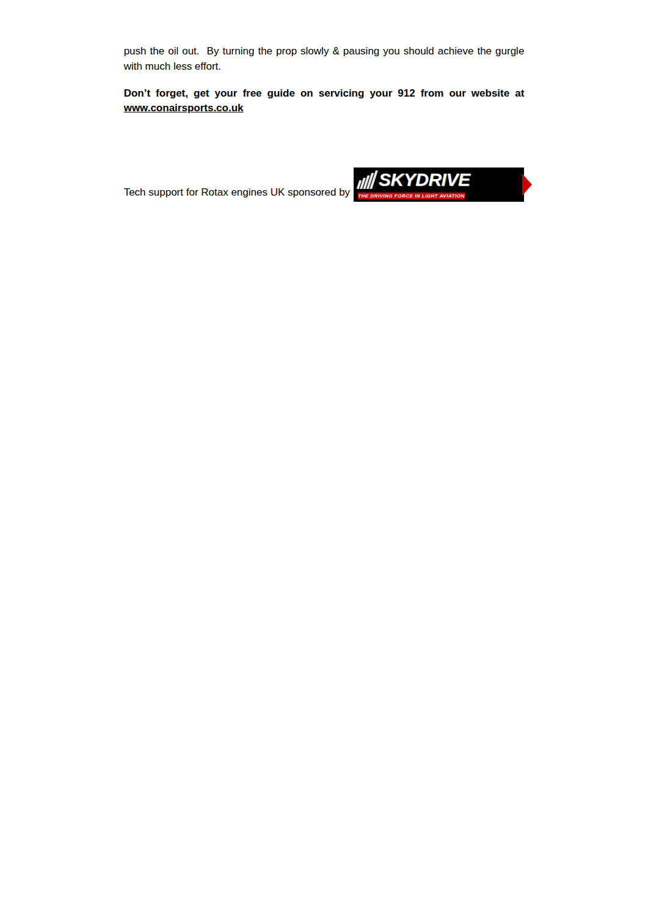push the oil out. By turning the prop slowly & pausing you should achieve the gurgle with much less effort.
Don’t forget, get your free guide on servicing your 912 from our website at www.conairsports.co.uk
Tech support for Rotax engines UK sponsored by SKYDRIVE The Driving Force in Light Aviation